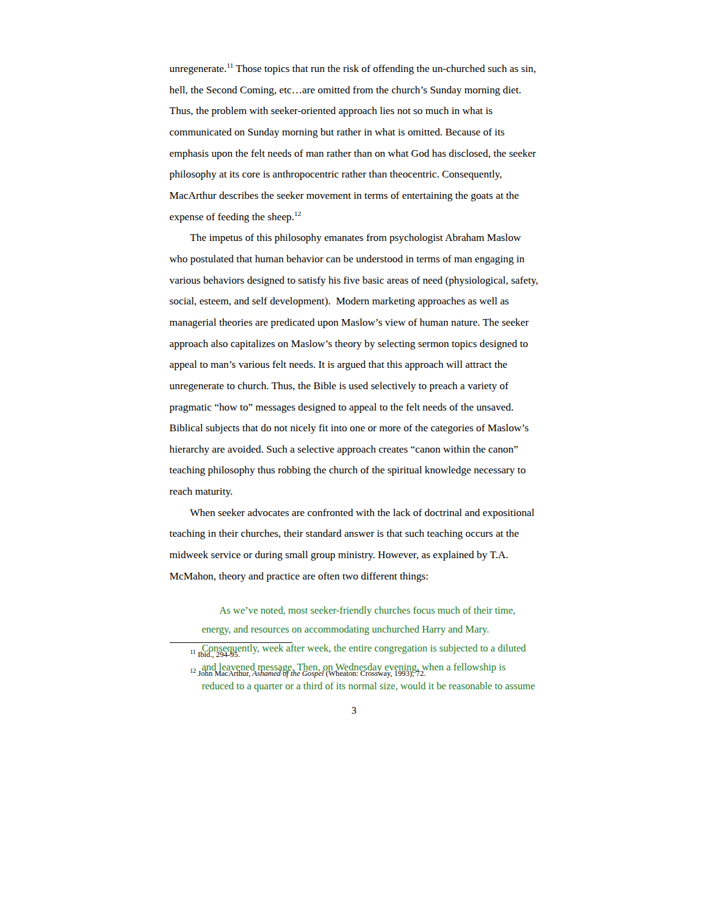unregenerate.11 Those topics that run the risk of offending the un-churched such as sin, hell, the Second Coming, etc…are omitted from the church’s Sunday morning diet. Thus, the problem with seeker-oriented approach lies not so much in what is communicated on Sunday morning but rather in what is omitted. Because of its emphasis upon the felt needs of man rather than on what God has disclosed, the seeker philosophy at its core is anthropocentric rather than theocentric. Consequently, MacArthur describes the seeker movement in terms of entertaining the goats at the expense of feeding the sheep.12
The impetus of this philosophy emanates from psychologist Abraham Maslow who postulated that human behavior can be understood in terms of man engaging in various behaviors designed to satisfy his five basic areas of need (physiological, safety, social, esteem, and self development). Modern marketing approaches as well as managerial theories are predicated upon Maslow’s view of human nature. The seeker approach also capitalizes on Maslow’s theory by selecting sermon topics designed to appeal to man’s various felt needs. It is argued that this approach will attract the unregenerate to church. Thus, the Bible is used selectively to preach a variety of pragmatic “how to” messages designed to appeal to the felt needs of the unsaved. Biblical subjects that do not nicely fit into one or more of the categories of Maslow’s hierarchy are avoided. Such a selective approach creates “canon within the canon” teaching philosophy thus robbing the church of the spiritual knowledge necessary to reach maturity.
When seeker advocates are confronted with the lack of doctrinal and expositional teaching in their churches, their standard answer is that such teaching occurs at the midweek service or during small group ministry. However, as explained by T.A. McMahon, theory and practice are often two different things:
As we’ve noted, most seeker-friendly churches focus much of their time, energy, and resources on accommodating unchurched Harry and Mary. Consequently, week after week, the entire congregation is subjected to a diluted and leavened message. Then, on Wednesday evening, when a fellowship is reduced to a quarter or a third of its normal size, would it be reasonable to assume
11 Ibid., 294-95.
12 John MacArthur, Ashamed of the Gospel (Wheaton: Crossway, 1993), 72.
3